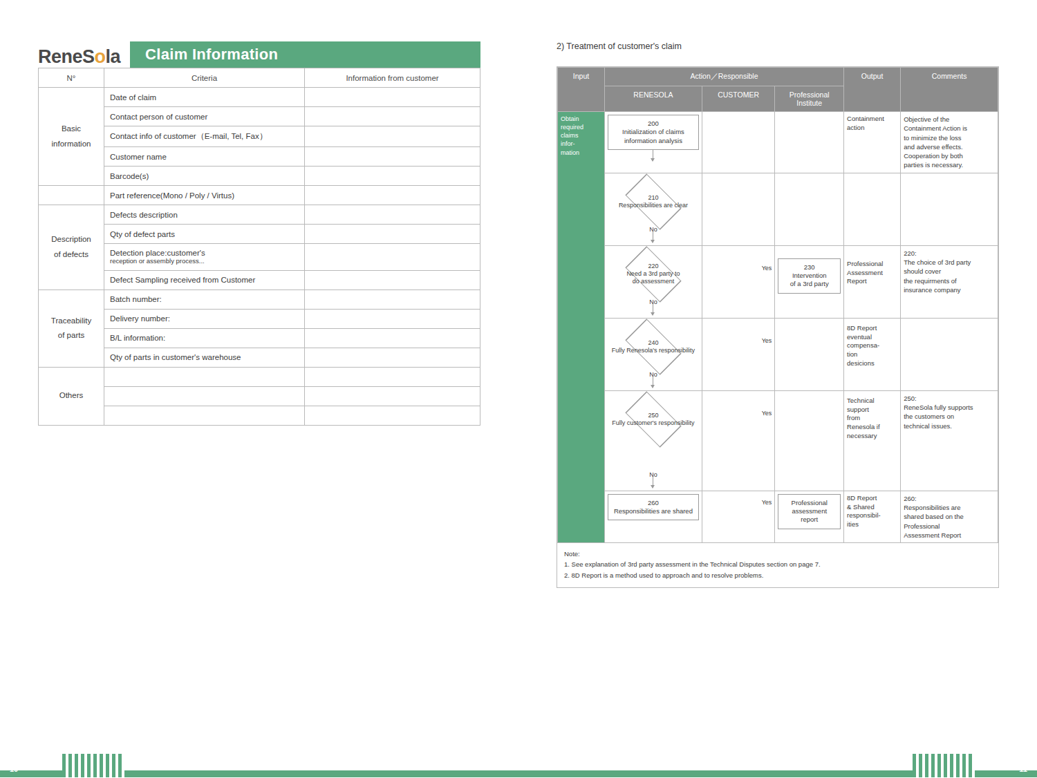ReneSola
Claim Information
| N° | Criteria | Information from customer |
| --- | --- | --- |
| Basic information | Date of claim | |
| Contact person of customer | |
| Contact info of customer（E-mail, Tel, Fax） | |
| Customer name | |
| Barcode(s) | |
| | Part reference(Mono / Poly / Virtus) | |
| Description of defects | Defects description | |
| Qty of defect parts | |
| Detection place:customer's reception or assembly process... | |
| Defect Sampling received from Customer | |
| Traceability of parts | Batch number: | |
| Delivery number: | |
| B/L information: | |
| Qty of parts in customer's warehouse | |
| Others | | |
10
2) Treatment of customer's claim
| Input | Action／Responsible | Output | Comments |
| --- | --- | --- | --- |
| RENESOLA | CUSTOMER | Professional Institute |
| Obtain required claims infor- mation | 200 Initialization of claims information analysis | | | Containment action | Objective of the Containment Action is to minimize the loss and adverse effects. Cooperation by both parties is necessary. |
| 210 Responsibilities are clear No | | | | |
| 220 Need a 3rd party to do assessment No | Yes | 230 Intervention of a 3rd party | Professional Assessment Report | 220: The choice of 3rd party should cover the requirments of insurance company |
| 240 Fully Renesola's responsibility No | Yes | | 8D Report eventual compensa- tion desicions | |
| 250 Fully customer's responsibility No | Yes | | Technical support from Renesola if necessary | 250: ReneSola fully supports the customers on technical issues. |
| 260 Responsibilities are shared | Yes | Professional assessment report | 8D Report & Shared responsibil- ities | 260: Responsibilities are shared based on the Professional Assessment Report |
Note:
1. See explanation of 3rd party assessment in the Technical Disputes section on page 7.
2. 8D Report is a method used to approach and to resolve problems.
11